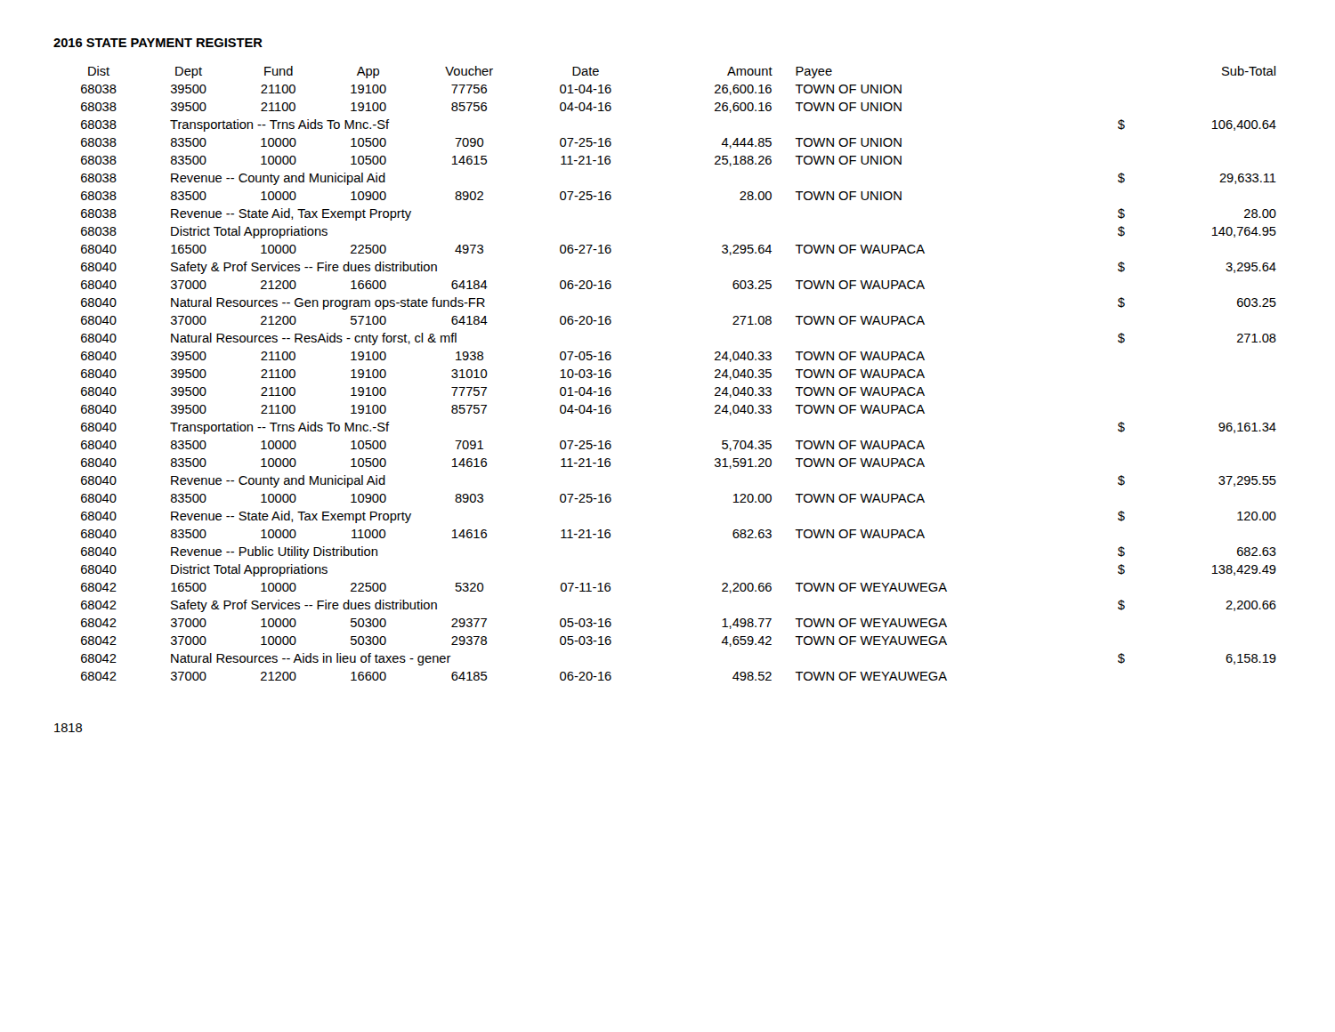2016 STATE PAYMENT REGISTER
| Dist | Dept | Fund | App | Voucher | Date | Amount | Payee | Sub-Total |
| --- | --- | --- | --- | --- | --- | --- | --- | --- |
| 68038 | 39500 | 21100 | 19100 | 77756 | 01-04-16 | 26,600.16 | TOWN OF UNION | | |
| 68038 | 39500 | 21100 | 19100 | 85756 | 04-04-16 | 26,600.16 | TOWN OF UNION | | |
| 68038 | Transportation -- Trns Aids To Mnc.-Sf | $ | 106,400.64 |
| 68038 | 83500 | 10000 | 10500 | 7090 | 07-25-16 | 4,444.85 | TOWN OF UNION | | |
| 68038 | 83500 | 10000 | 10500 | 14615 | 11-21-16 | 25,188.26 | TOWN OF UNION | | |
| 68038 | Revenue -- County and Municipal Aid | $ | 29,633.11 |
| 68038 | 83500 | 10000 | 10900 | 8902 | 07-25-16 | 28.00 | TOWN OF UNION | | |
| 68038 | Revenue -- State Aid, Tax Exempt Proprty | $ | 28.00 |
| 68038 | District Total Appropriations | $ | 140,764.95 |
| 68040 | 16500 | 10000 | 22500 | 4973 | 06-27-16 | 3,295.64 | TOWN OF WAUPACA | | |
| 68040 | Safety & Prof Services -- Fire dues distribution | $ | 3,295.64 |
| 68040 | 37000 | 21200 | 16600 | 64184 | 06-20-16 | 603.25 | TOWN OF WAUPACA | | |
| 68040 | Natural Resources -- Gen program ops-state funds-FR | $ | 603.25 |
| 68040 | 37000 | 21200 | 57100 | 64184 | 06-20-16 | 271.08 | TOWN OF WAUPACA | | |
| 68040 | Natural Resources -- ResAids - cnty forst, cl & mfl | $ | 271.08 |
| 68040 | 39500 | 21100 | 19100 | 1938 | 07-05-16 | 24,040.33 | TOWN OF WAUPACA | | |
| 68040 | 39500 | 21100 | 19100 | 31010 | 10-03-16 | 24,040.35 | TOWN OF WAUPACA | | |
| 68040 | 39500 | 21100 | 19100 | 77757 | 01-04-16 | 24,040.33 | TOWN OF WAUPACA | | |
| 68040 | 39500 | 21100 | 19100 | 85757 | 04-04-16 | 24,040.33 | TOWN OF WAUPACA | | |
| 68040 | Transportation -- Trns Aids To Mnc.-Sf | $ | 96,161.34 |
| 68040 | 83500 | 10000 | 10500 | 7091 | 07-25-16 | 5,704.35 | TOWN OF WAUPACA | | |
| 68040 | 83500 | 10000 | 10500 | 14616 | 11-21-16 | 31,591.20 | TOWN OF WAUPACA | | |
| 68040 | Revenue -- County and Municipal Aid | $ | 37,295.55 |
| 68040 | 83500 | 10000 | 10900 | 8903 | 07-25-16 | 120.00 | TOWN OF WAUPACA | | |
| 68040 | Revenue -- State Aid, Tax Exempt Proprty | $ | 120.00 |
| 68040 | 83500 | 10000 | 11000 | 14616 | 11-21-16 | 682.63 | TOWN OF WAUPACA | | |
| 68040 | Revenue -- Public Utility Distribution | $ | 682.63 |
| 68040 | District Total Appropriations | $ | 138,429.49 |
| 68042 | 16500 | 10000 | 22500 | 5320 | 07-11-16 | 2,200.66 | TOWN OF WEYAUWEGA | | |
| 68042 | Safety & Prof Services -- Fire dues distribution | $ | 2,200.66 |
| 68042 | 37000 | 10000 | 50300 | 29377 | 05-03-16 | 1,498.77 | TOWN OF WEYAUWEGA | | |
| 68042 | 37000 | 10000 | 50300 | 29378 | 05-03-16 | 4,659.42 | TOWN OF WEYAUWEGA | | |
| 68042 | Natural Resources -- Aids in lieu of taxes - gener | $ | 6,158.19 |
| 68042 | 37000 | 21200 | 16600 | 64185 | 06-20-16 | 498.52 | TOWN OF WEYAUWEGA | | |
1818